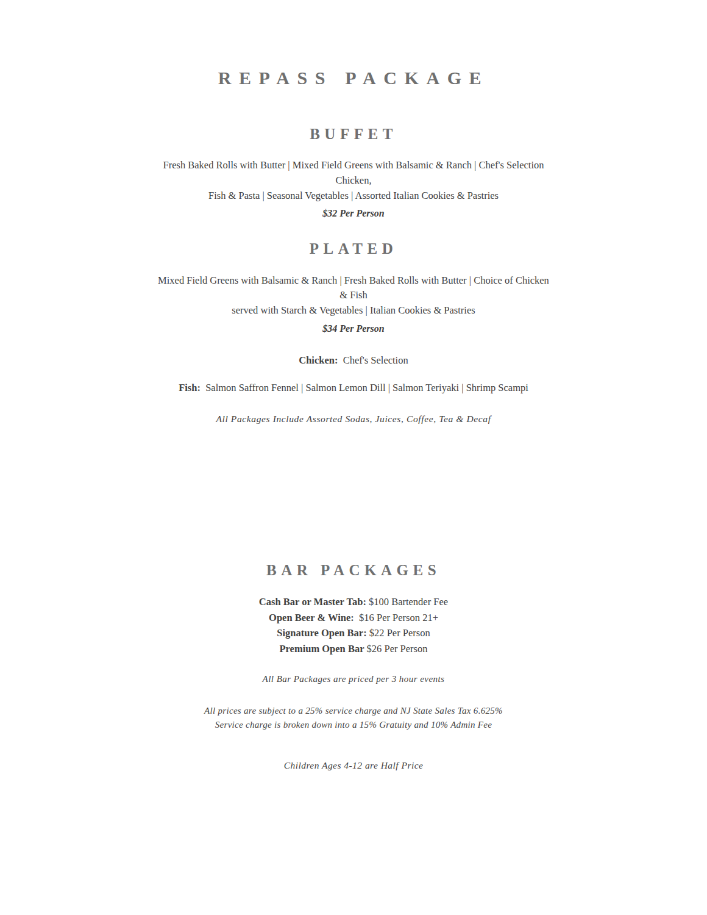Repass Package
Buffet
Fresh Baked Rolls with Butter | Mixed Field Greens with Balsamic & Ranch | Chef's Selection Chicken,
Fish & Pasta | Seasonal Vegetables | Assorted Italian Cookies & Pastries
$32 Per Person
Plated
Mixed Field Greens with Balsamic & Ranch | Fresh Baked Rolls with Butter | Choice of Chicken & Fish
served with Starch & Vegetables | Italian Cookies & Pastries
$34 Per Person
Chicken: Chef's Selection
Fish: Salmon Saffron Fennel | Salmon Lemon Dill | Salmon Teriyaki | Shrimp Scampi
All Packages Include Assorted Sodas, Juices, Coffee, Tea & Decaf
Bar Packages
Cash Bar or Master Tab: $100 Bartender Fee
Open Beer & Wine: $16 Per Person 21+
Signature Open Bar: $22 Per Person
Premium Open Bar $26 Per Person
All Bar Packages are priced per 3 hour events
All prices are subject to a 25% service charge and NJ State Sales Tax 6.625%
Service charge is broken down into a 15% Gratuity and 10% Admin Fee
Children Ages 4-12 are Half Price